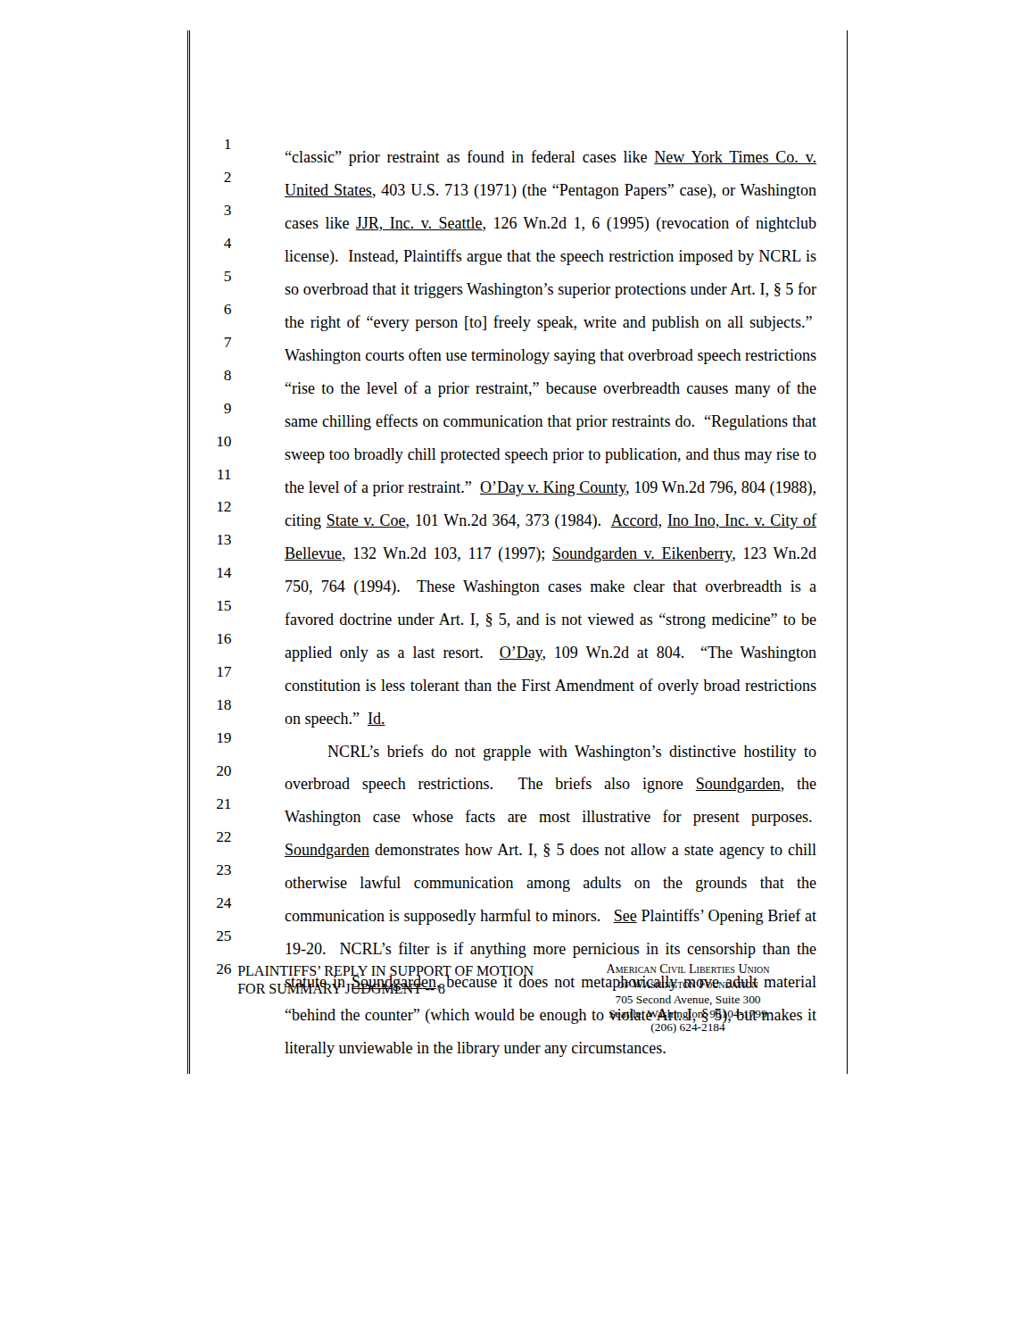1
2
3
4
5
6
7
8
9
10
11
12
13
14
15
16
17
18
19
20
21
22
23
24
25
26
“classic” prior restraint as found in federal cases like New York Times Co. v. United States, 403 U.S. 713 (1971) (the “Pentagon Papers” case), or Washington cases like JJR, Inc. v. Seattle, 126 Wn.2d 1, 6 (1995) (revocation of nightclub license). Instead, Plaintiffs argue that the speech restriction imposed by NCRL is so overbroad that it triggers Washington’s superior protections under Art. I, § 5 for the right of “every person [to] freely speak, write and publish on all subjects.” Washington courts often use terminology saying that overbroad speech restrictions “rise to the level of a prior restraint,” because overbreadth causes many of the same chilling effects on communication that prior restraints do. “Regulations that sweep too broadly chill protected speech prior to publication, and thus may rise to the level of a prior restraint.” O’Day v. King County, 109 Wn.2d 796, 804 (1988), citing State v. Coe, 101 Wn.2d 364, 373 (1984). Accord, Ino Ino, Inc. v. City of Bellevue, 132 Wn.2d 103, 117 (1997); Soundgarden v. Eikenberry, 123 Wn.2d 750, 764 (1994). These Washington cases make clear that overbreadth is a favored doctrine under Art. I, § 5, and is not viewed as “strong medicine” to be applied only as a last resort. O’Day, 109 Wn.2d at 804. “The Washington constitution is less tolerant than the First Amendment of overly broad restrictions on speech.” Id.
NCRL’s briefs do not grapple with Washington’s distinctive hostility to overbroad speech restrictions. The briefs also ignore Soundgarden, the Washington case whose facts are most illustrative for present purposes. Soundgarden demonstrates how Art. I, § 5 does not allow a state agency to chill otherwise lawful communication among adults on the grounds that the communication is supposedly harmful to minors. See Plaintiffs’ Opening Brief at 19-20. NCRL’s filter is if anything more pernicious in its censorship than the statute in Soundgarden, because it does not metaphorically move adult material “behind the counter” (which would be enough to violate Art. I, § 5), but makes it literally unviewable in the library under any circumstances.
PLAINTIFFS’ REPLY IN SUPPORT OF MOTION
FOR SUMMARY JUDGMENT -- 8
American Civil Liberties Union
of Washington Foundation
705 Second Avenue, Suite 300
Seattle, Washington 98104-1799
(206) 624-2184